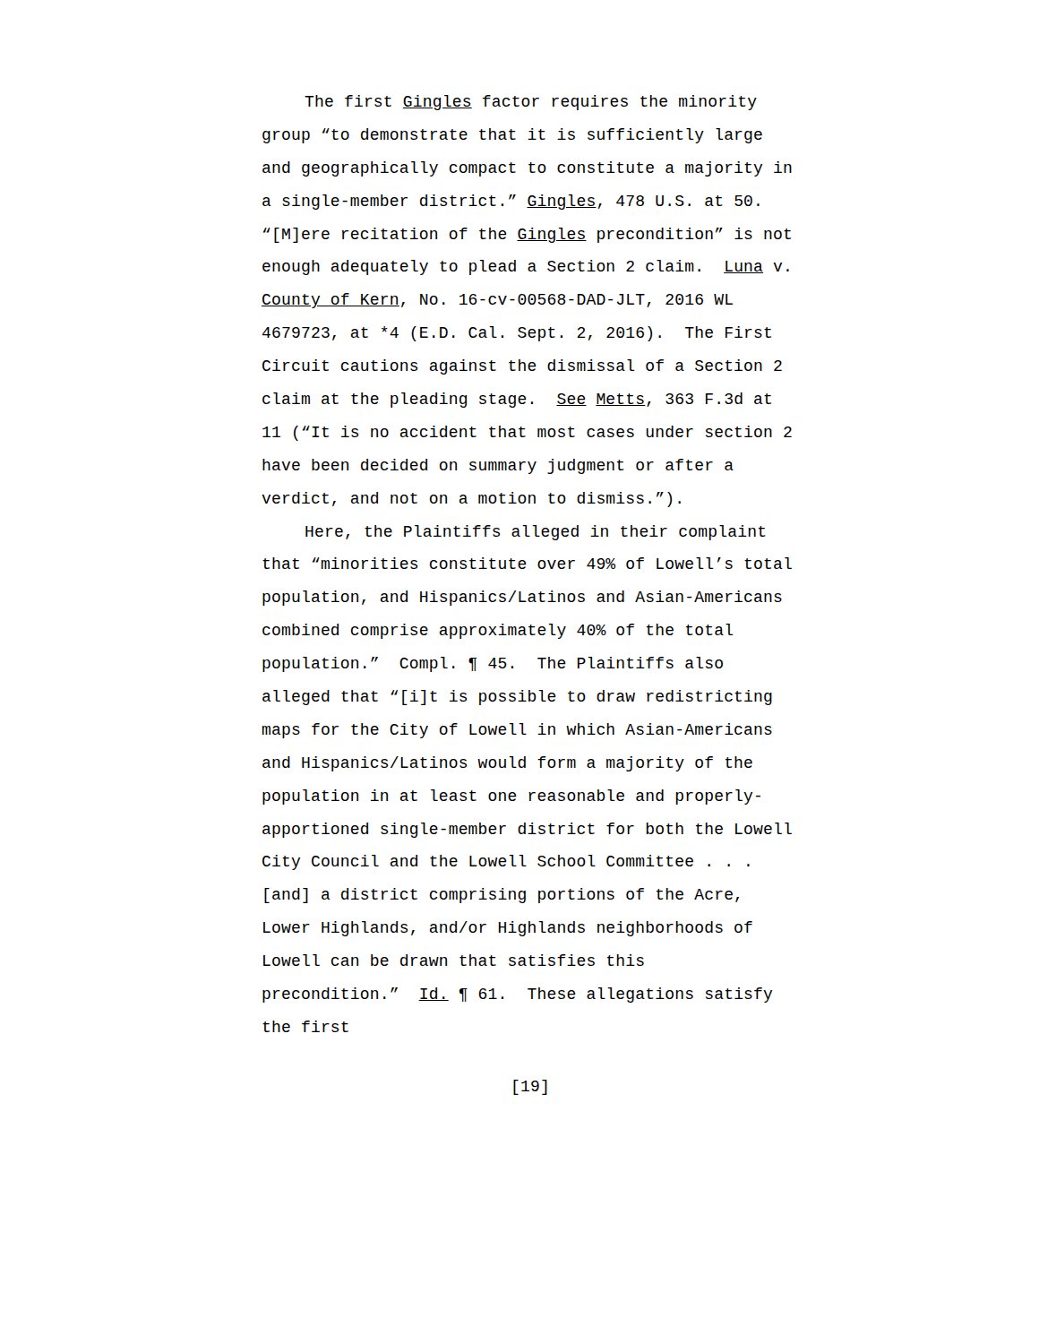The first Gingles factor requires the minority group “to demonstrate that it is sufficiently large and geographically compact to constitute a majority in a single-member district.” Gingles, 478 U.S. at 50. “[M]ere recitation of the Gingles precondition” is not enough adequately to plead a Section 2 claim. Luna v. County of Kern, No. 16-cv-00568-DAD-JLT, 2016 WL 4679723, at *4 (E.D. Cal. Sept. 2, 2016). The First Circuit cautions against the dismissal of a Section 2 claim at the pleading stage. See Metts, 363 F.3d at 11 (“It is no accident that most cases under section 2 have been decided on summary judgment or after a verdict, and not on a motion to dismiss.”).
Here, the Plaintiffs alleged in their complaint that “minorities constitute over 49% of Lowell’s total population, and Hispanics/Latinos and Asian-Americans combined comprise approximately 40% of the total population.” Compl. ¶ 45. The Plaintiffs also alleged that “[i]t is possible to draw redistricting maps for the City of Lowell in which Asian-Americans and Hispanics/Latinos would form a majority of the population in at least one reasonable and properly-apportioned single-member district for both the Lowell City Council and the Lowell School Committee . . . [and] a district comprising portions of the Acre, Lower Highlands, and/or Highlands neighborhoods of Lowell can be drawn that satisfies this precondition.” Id. ¶ 61. These allegations satisfy the first
[19]